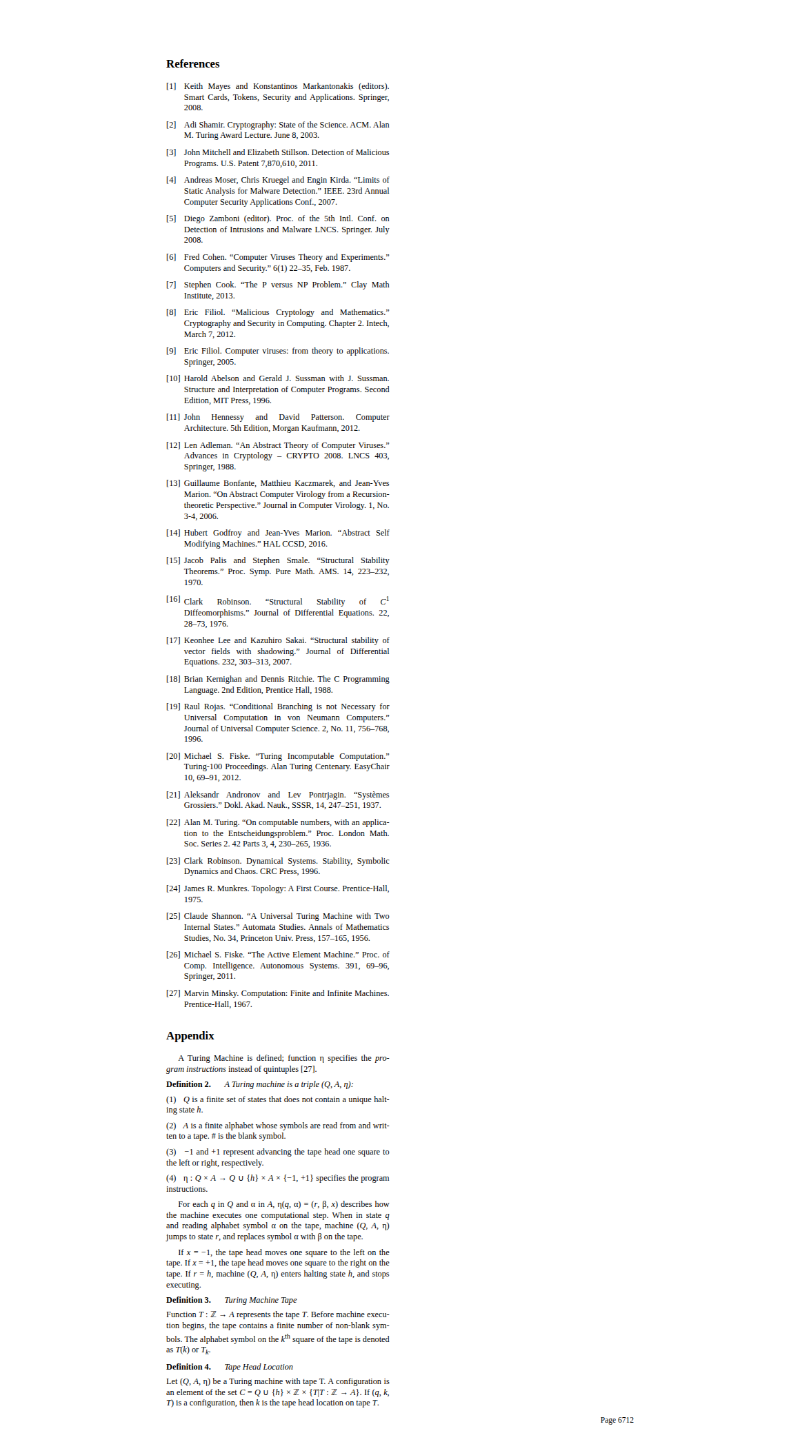References
[1] Keith Mayes and Konstantinos Markantonakis (editors). Smart Cards, Tokens, Security and Applications. Springer, 2008.
[2] Adi Shamir. Cryptography: State of the Science. ACM. Alan M. Turing Award Lecture. June 8, 2003.
[3] John Mitchell and Elizabeth Stillson. Detection of Malicious Programs. U.S. Patent 7,870,610, 2011.
[4] Andreas Moser, Chris Kruegel and Engin Kirda. “Limits of Static Analysis for Malware Detection.” IEEE. 23rd Annual Computer Security Applications Conf., 2007.
[5] Diego Zamboni (editor). Proc. of the 5th Intl. Conf. on Detection of Intrusions and Malware LNCS. Springer. July 2008.
[6] Fred Cohen. “Computer Viruses Theory and Experiments.” Computers and Security.” 6(1) 22–35, Feb. 1987.
[7] Stephen Cook. “The P versus NP Problem.” Clay Math Institute, 2013.
[8] Eric Filiol. “Malicious Cryptology and Mathematics.” Cryptography and Security in Computing. Chapter 2. Intech, March 7, 2012.
[9] Eric Filiol. Computer viruses: from theory to applications. Springer, 2005.
[10] Harold Abelson and Gerald J. Sussman with J. Sussman. Structure and Interpretation of Computer Programs. Second Edition, MIT Press, 1996.
[11] John Hennessy and David Patterson. Computer Architecture. 5th Edition, Morgan Kaufmann, 2012.
[12] Len Adleman. “An Abstract Theory of Computer Viruses.” Advances in Cryptology – CRYPTO 2008. LNCS 403, Springer, 1988.
[13] Guillaume Bonfante, Matthieu Kaczmarek, and Jean-Yves Marion. “On Abstract Computer Virology from a Recursion-theoretic Perspective.” Journal in Computer Virology. 1, No. 3-4, 2006.
[14] Hubert Godfroy and Jean-Yves Marion. “Abstract Self Modifying Machines.” HAL CCSD, 2016.
[15] Jacob Palis and Stephen Smale. “Structural Stability Theorems.” Proc. Symp. Pure Math. AMS. 14, 223–232, 1970.
[16] Clark Robinson. “Structural Stability of C1 Diffeomorphisms.” Journal of Differential Equations. 22, 28–73, 1976.
[17] Keonhee Lee and Kazuhiro Sakai. “Structural stability of vector fields with shadowing.” Journal of Differential Equations. 232, 303–313, 2007.
[18] Brian Kernighan and Dennis Ritchie. The C Programming Language. 2nd Edition, Prentice Hall, 1988.
[19] Raul Rojas. “Conditional Branching is not Necessary for Universal Computation in von Neumann Computers.” Journal of Universal Computer Science. 2, No. 11, 756–768, 1996.
[20] Michael S. Fiske. “Turing Incomputable Computation.” Turing-100 Proceedings. Alan Turing Centenary. EasyChair 10, 69–91, 2012.
[21] Aleksandr Andronov and Lev Pontrjagin. “Systèmes Grossiers.” Dokl. Akad. Nauk., SSSR, 14, 247–251, 1937.
[22] Alan M. Turing. “On computable numbers, with an application to the Entscheidungsproblem.” Proc. London Math. Soc. Series 2. 42 Parts 3, 4, 230–265, 1936.
[23] Clark Robinson. Dynamical Systems. Stability, Symbolic Dynamics and Chaos. CRC Press, 1996.
[24] James R. Munkres. Topology: A First Course. Prentice-Hall, 1975.
[25] Claude Shannon. “A Universal Turing Machine with Two Internal States.” Automata Studies. Annals of Mathematics Studies, No. 34, Princeton Univ. Press, 157–165, 1956.
[26] Michael S. Fiske. “The Active Element Machine.” Proc. of Comp. Intelligence. Autonomous Systems. 391, 69–96, Springer, 2011.
[27] Marvin Minsky. Computation: Finite and Infinite Machines. Prentice-Hall, 1967.
Appendix
A Turing Machine is defined; function η specifies the program instructions instead of quintuples [27].
Definition 2. A Turing machine is a triple (Q, A, η):
(1) Q is a finite set of states that does not contain a unique halting state h.
(2) A is a finite alphabet whose symbols are read from and written to a tape. # is the blank symbol.
(3) −1 and +1 represent advancing the tape head one square to the left or right, respectively.
(4) η : Q × A → Q ∪ {h} × A × {−1, +1} specifies the program instructions.
For each q in Q and α in A, η(q, α) = (r, β, x) describes how the machine executes one computational step. When in state q and reading alphabet symbol α on the tape, machine (Q, A, η) jumps to state r, and replaces symbol α with β on the tape.
If x = −1, the tape head moves one square to the left on the tape. If x = +1, the tape head moves one square to the right on the tape. If r = h, machine (Q, A, η) enters halting state h, and stops executing.
Definition 3. Turing Machine Tape
Function T : ℤ → A represents the tape T. Before machine execution begins, the tape contains a finite number of non-blank symbols. The alphabet symbol on the kth square of the tape is denoted as T(k) or Tk.
Definition 4. Tape Head Location
Let (Q, A, η) be a Turing machine with tape T. A configuration is an element of the set C = Q ∪ {h} × ℤ × {T|T : ℤ → A}. If (q, k, T) is a configuration, then k is the tape head location on tape T.
Page 6712